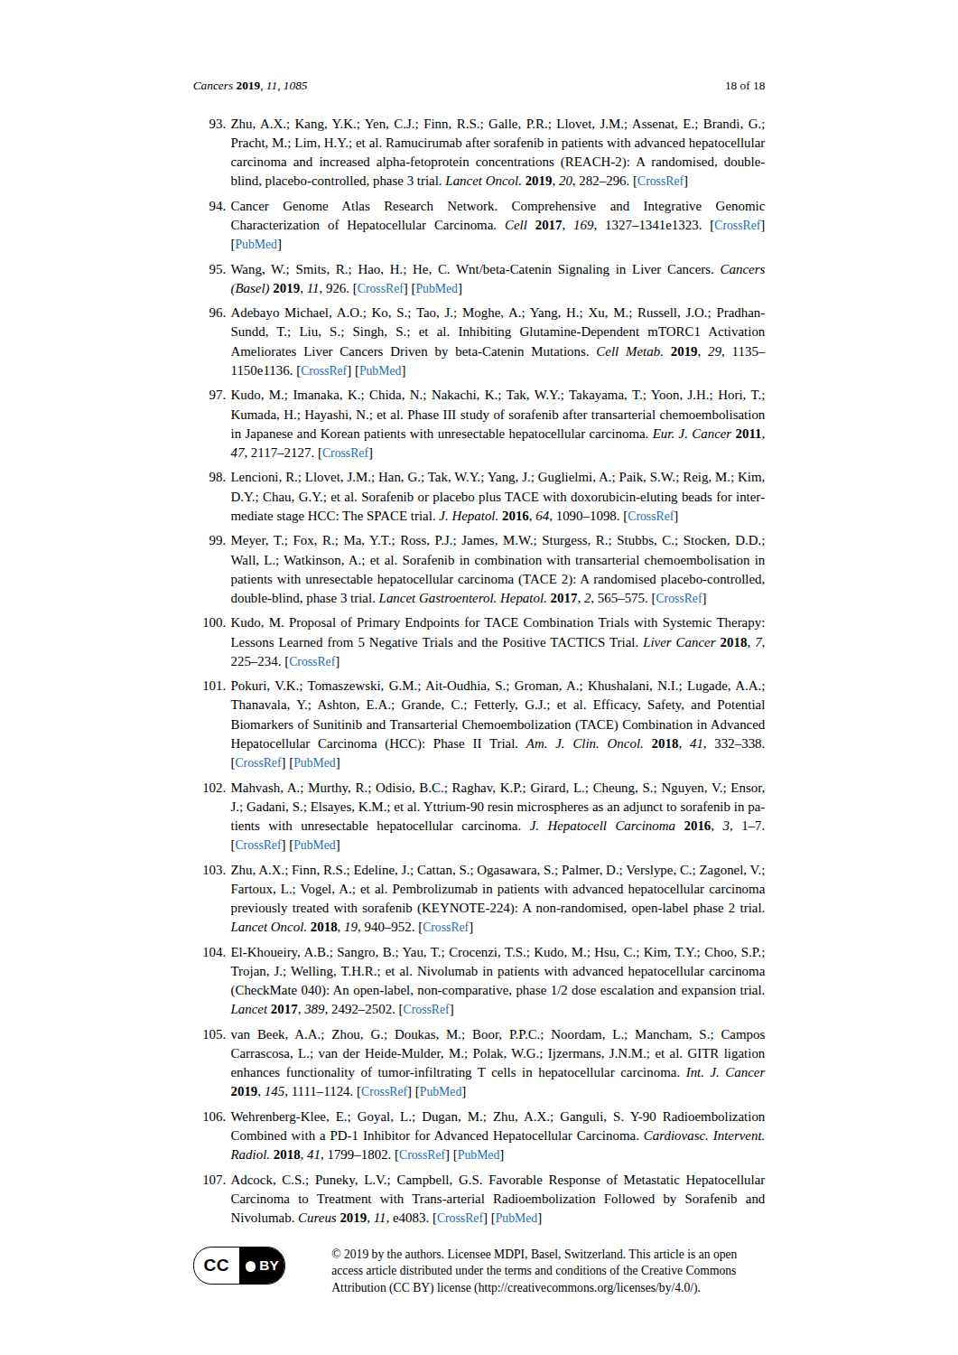Cancers 2019, 11, 1085
18 of 18
93. Zhu, A.X.; Kang, Y.K.; Yen, C.J.; Finn, R.S.; Galle, P.R.; Llovet, J.M.; Assenat, E.; Brandi, G.; Pracht, M.; Lim, H.Y.; et al. Ramucirumab after sorafenib in patients with advanced hepatocellular carcinoma and increased alpha-fetoprotein concentrations (REACH-2): A randomised, double-blind, placebo-controlled, phase 3 trial. Lancet Oncol. 2019, 20, 282–296. [CrossRef]
94. Cancer Genome Atlas Research Network. Comprehensive and Integrative Genomic Characterization of Hepatocellular Carcinoma. Cell 2017, 169, 1327–1341e1323. [CrossRef] [PubMed]
95. Wang, W.; Smits, R.; Hao, H.; He, C. Wnt/beta-Catenin Signaling in Liver Cancers. Cancers (Basel) 2019, 11, 926. [CrossRef] [PubMed]
96. Adebayo Michael, A.O.; Ko, S.; Tao, J.; Moghe, A.; Yang, H.; Xu, M.; Russell, J.O.; Pradhan-Sundd, T.; Liu, S.; Singh, S.; et al. Inhibiting Glutamine-Dependent mTORC1 Activation Ameliorates Liver Cancers Driven by beta-Catenin Mutations. Cell Metab. 2019, 29, 1135–1150e1136. [CrossRef] [PubMed]
97. Kudo, M.; Imanaka, K.; Chida, N.; Nakachi, K.; Tak, W.Y.; Takayama, T.; Yoon, J.H.; Hori, T.; Kumada, H.; Hayashi, N.; et al. Phase III study of sorafenib after transarterial chemoembolisation in Japanese and Korean patients with unresectable hepatocellular carcinoma. Eur. J. Cancer 2011, 47, 2117–2127. [CrossRef]
98. Lencioni, R.; Llovet, J.M.; Han, G.; Tak, W.Y.; Yang, J.; Guglielmi, A.; Paik, S.W.; Reig, M.; Kim, D.Y.; Chau, G.Y.; et al. Sorafenib or placebo plus TACE with doxorubicin-eluting beads for intermediate stage HCC: The SPACE trial. J. Hepatol. 2016, 64, 1090–1098. [CrossRef]
99. Meyer, T.; Fox, R.; Ma, Y.T.; Ross, P.J.; James, M.W.; Sturgess, R.; Stubbs, C.; Stocken, D.D.; Wall, L.; Watkinson, A.; et al. Sorafenib in combination with transarterial chemoembolisation in patients with unresectable hepatocellular carcinoma (TACE 2): A randomised placebo-controlled, double-blind, phase 3 trial. Lancet Gastroenterol. Hepatol. 2017, 2, 565–575. [CrossRef]
100. Kudo, M. Proposal of Primary Endpoints for TACE Combination Trials with Systemic Therapy: Lessons Learned from 5 Negative Trials and the Positive TACTICS Trial. Liver Cancer 2018, 7, 225–234. [CrossRef]
101. Pokuri, V.K.; Tomaszewski, G.M.; Ait-Oudhia, S.; Groman, A.; Khushalani, N.I.; Lugade, A.A.; Thanavala, Y.; Ashton, E.A.; Grande, C.; Fetterly, G.J.; et al. Efficacy, Safety, and Potential Biomarkers of Sunitinib and Transarterial Chemoembolization (TACE) Combination in Advanced Hepatocellular Carcinoma (HCC): Phase II Trial. Am. J. Clin. Oncol. 2018, 41, 332–338. [CrossRef] [PubMed]
102. Mahvash, A.; Murthy, R.; Odisio, B.C.; Raghav, K.P.; Girard, L.; Cheung, S.; Nguyen, V.; Ensor, J.; Gadani, S.; Elsayes, K.M.; et al. Yttrium-90 resin microspheres as an adjunct to sorafenib in patients with unresectable hepatocellular carcinoma. J. Hepatocell Carcinoma 2016, 3, 1–7. [CrossRef] [PubMed]
103. Zhu, A.X.; Finn, R.S.; Edeline, J.; Cattan, S.; Ogasawara, S.; Palmer, D.; Verslype, C.; Zagonel, V.; Fartoux, L.; Vogel, A.; et al. Pembrolizumab in patients with advanced hepatocellular carcinoma previously treated with sorafenib (KEYNOTE-224): A non-randomised, open-label phase 2 trial. Lancet Oncol. 2018, 19, 940–952. [CrossRef]
104. El-Khoueiry, A.B.; Sangro, B.; Yau, T.; Crocenzi, T.S.; Kudo, M.; Hsu, C.; Kim, T.Y.; Choo, S.P.; Trojan, J.; Welling, T.H.R.; et al. Nivolumab in patients with advanced hepatocellular carcinoma (CheckMate 040): An open-label, non-comparative, phase 1/2 dose escalation and expansion trial. Lancet 2017, 389, 2492–2502. [CrossRef]
105. van Beek, A.A.; Zhou, G.; Doukas, M.; Boor, P.P.C.; Noordam, L.; Mancham, S.; Campos Carrascosa, L.; van der Heide-Mulder, M.; Polak, W.G.; Ijzermans, J.N.M.; et al. GITR ligation enhances functionality of tumor-infiltrating T cells in hepatocellular carcinoma. Int. J. Cancer 2019, 145, 1111–1124. [CrossRef] [PubMed]
106. Wehrenberg-Klee, E.; Goyal, L.; Dugan, M.; Zhu, A.X.; Ganguli, S. Y-90 Radioembolization Combined with a PD-1 Inhibitor for Advanced Hepatocellular Carcinoma. Cardiovasc. Intervent. Radiol. 2018, 41, 1799–1802. [CrossRef] [PubMed]
107. Adcock, C.S.; Puneky, L.V.; Campbell, G.S. Favorable Response of Metastatic Hepatocellular Carcinoma to Treatment with Trans-arterial Radioembolization Followed by Sorafenib and Nivolumab. Cureus 2019, 11, e4083. [CrossRef] [PubMed]
CC
BY
© 2019 by the authors. Licensee MDPI, Basel, Switzerland. This article is an open access article distributed under the terms and conditions of the Creative Commons Attribution (CC BY) license (http://creativecommons.org/licenses/by/4.0/).